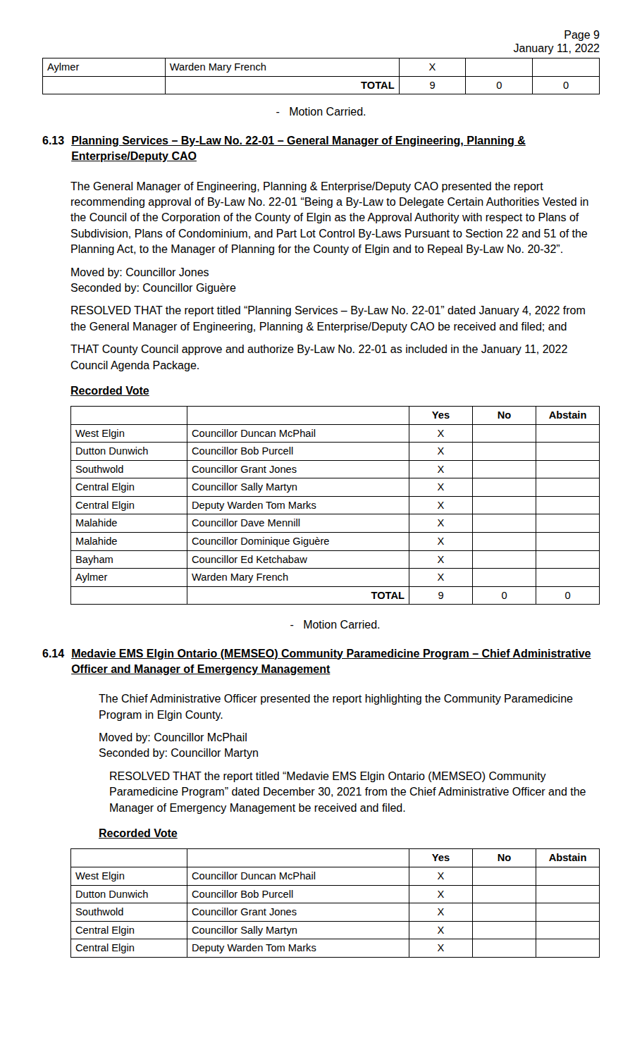Page 9
January 11, 2022
| Aylmer | Warden Mary French | X | | |
| | TOTAL | 9 | 0 | 0 |
- Motion Carried.
6.13
Planning Services – By-Law No. 22-01 – General Manager of Engineering, Planning & Enterprise/Deputy CAO
The General Manager of Engineering, Planning & Enterprise/Deputy CAO presented the report recommending approval of By-Law No. 22-01 “Being a By-Law to Delegate Certain Authorities Vested in the Council of the Corporation of the County of Elgin as the Approval Authority with respect to Plans of Subdivision, Plans of Condominium, and Part Lot Control By-Laws Pursuant to Section 22 and 51 of the Planning Act, to the Manager of Planning for the County of Elgin and to Repeal By-Law No. 20-32”.
Moved by: Councillor Jones
Seconded by: Councillor Giguère
RESOLVED THAT the report titled “Planning Services – By-Law No. 22-01” dated January 4, 2022 from the General Manager of Engineering, Planning & Enterprise/Deputy CAO be received and filed; and
THAT County Council approve and authorize By-Law No. 22-01 as included in the January 11, 2022 Council Agenda Package.
Recorded Vote
| | | Yes | No | Abstain |
| --- | --- | --- | --- | --- |
| West Elgin | Councillor Duncan McPhail | X | | |
| Dutton Dunwich | Councillor Bob Purcell | X | | |
| Southwold | Councillor Grant Jones | X | | |
| Central Elgin | Councillor Sally Martyn | X | | |
| Central Elgin | Deputy Warden Tom Marks | X | | |
| Malahide | Councillor Dave Mennill | X | | |
| Malahide | Councillor Dominique Giguère | X | | |
| Bayham | Councillor Ed Ketchabaw | X | | |
| Aylmer | Warden Mary French | X | | |
| | TOTAL | 9 | 0 | 0 |
- Motion Carried.
6.14
Medavie EMS Elgin Ontario (MEMSEO) Community Paramedicine Program – Chief Administrative Officer and Manager of Emergency Management
The Chief Administrative Officer presented the report highlighting the Community Paramedicine Program in Elgin County.
Moved by: Councillor McPhail
Seconded by: Councillor Martyn
RESOLVED THAT the report titled “Medavie EMS Elgin Ontario (MEMSEO) Community Paramedicine Program” dated December 30, 2021 from the Chief Administrative Officer and the Manager of Emergency Management be received and filed.
Recorded Vote
| | | Yes | No | Abstain |
| --- | --- | --- | --- | --- |
| West Elgin | Councillor Duncan McPhail | X | | |
| Dutton Dunwich | Councillor Bob Purcell | X | | |
| Southwold | Councillor Grant Jones | X | | |
| Central Elgin | Councillor Sally Martyn | X | | |
| Central Elgin | Deputy Warden Tom Marks | X | | |